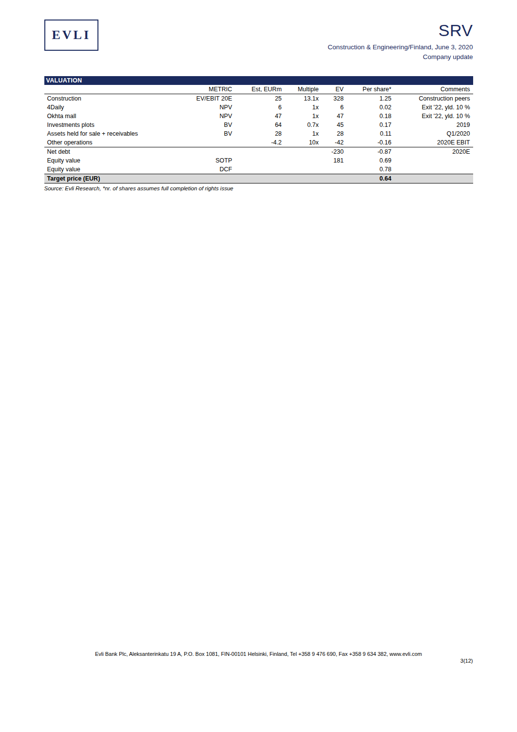EVLI
SRV
Construction & Engineering/Finland, June 3, 2020
Company update
VALUATION
| | METRIC | Est, EURm | Multiple | EV | Per share* | Comments |
| --- | --- | --- | --- | --- | --- | --- |
| Construction | EV/EBIT 20E | 25 | 13.1x | 328 | 1.25 | Construction peers |
| 4Daily | NPV | 6 | 1x | 6 | 0.02 | Exit '22, yld. 10 % |
| Okhta mall | NPV | 47 | 1x | 47 | 0.18 | Exit '22, yld. 10 % |
| Investments plots | BV | 64 | 0.7x | 45 | 0.17 | 2019 |
| Assets held for sale + receivables | BV | 28 | 1x | 28 | 0.11 | Q1/2020 |
| Other operations | | -4.2 | 10x | -42 | -0.16 | 2020E EBIT |
| Net debt | | | | -230 | -0.87 | 2020E |
| Equity value | SOTP | | | 181 | 0.69 | |
| Equity value | DCF | | | | 0.78 | |
| Target price (EUR) | | | | | 0.64 | |
Source: Evli Research, *nr. of shares assumes full completion of rights issue
Evli Bank Plc, Aleksanterinkatu 19 A, P.O. Box 1081, FIN-00101 Helsinki, Finland, Tel +358 9 476 690, Fax +358 9 634 382, www.evli.com
3(12)